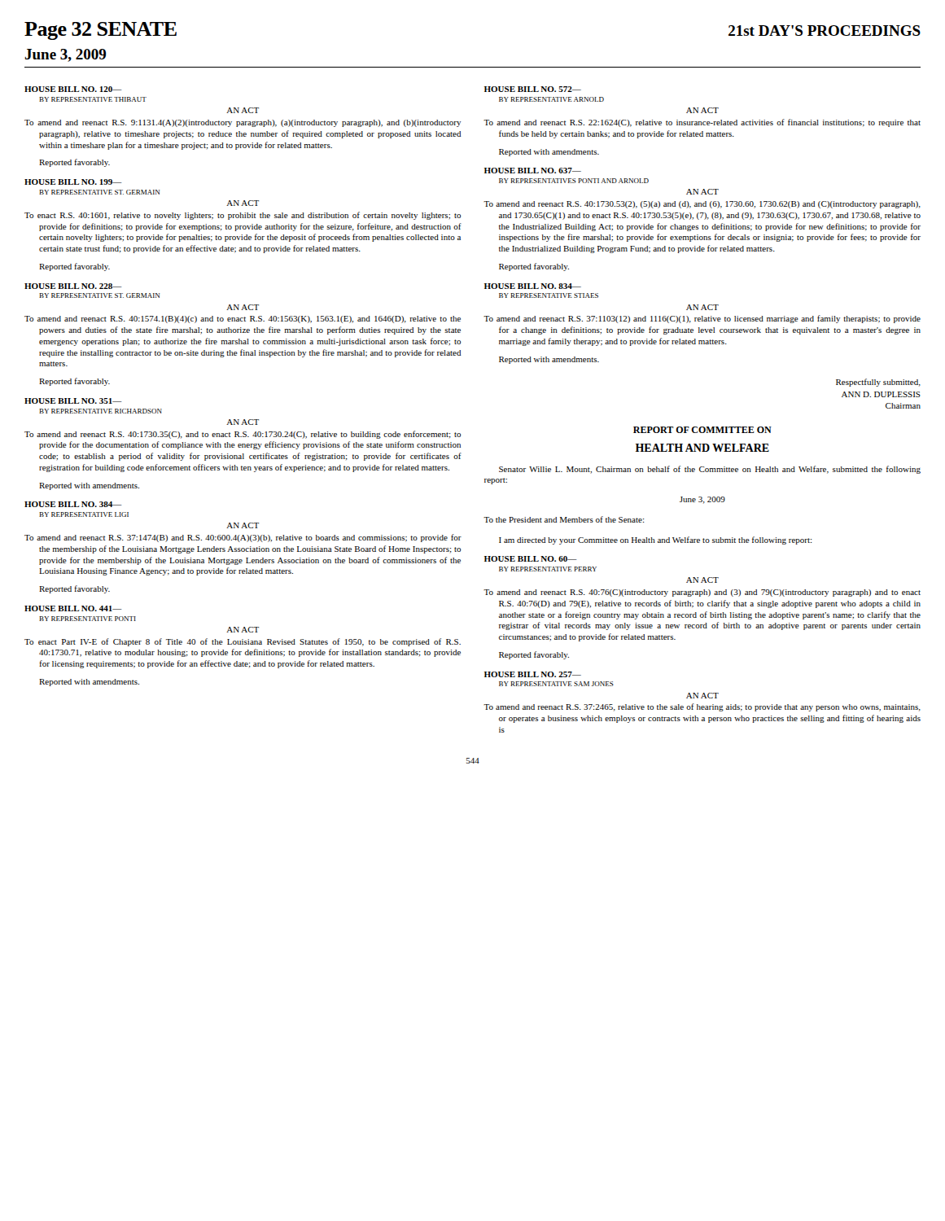Page 32 SENATE
21st DAY'S PROCEEDINGS
June 3, 2009
HOUSE BILL NO. 120—
BY REPRESENTATIVE THIBAUT
AN ACT
To amend and reenact R.S. 9:1131.4(A)(2)(introductory paragraph), (a)(introductory paragraph), and (b)(introductory paragraph), relative to timeshare projects; to reduce the number of required completed or proposed units located within a timeshare plan for a timeshare project; and to provide for related matters.
Reported favorably.
HOUSE BILL NO. 199—
BY REPRESENTATIVE ST. GERMAIN
AN ACT
To enact R.S. 40:1601, relative to novelty lighters; to prohibit the sale and distribution of certain novelty lighters; to provide for definitions; to provide for exemptions; to provide authority for the seizure, forfeiture, and destruction of certain novelty lighters; to provide for penalties; to provide for the deposit of proceeds from penalties collected into a certain state trust fund; to provide for an effective date; and to provide for related matters.
Reported favorably.
HOUSE BILL NO. 228—
BY REPRESENTATIVE ST. GERMAIN
AN ACT
To amend and reenact R.S. 40:1574.1(B)(4)(c) and to enact R.S. 40:1563(K), 1563.1(E), and 1646(D), relative to the powers and duties of the state fire marshal; to authorize the fire marshal to perform duties required by the state emergency operations plan; to authorize the fire marshal to commission a multi-jurisdictional arson task force; to require the installing contractor to be on-site during the final inspection by the fire marshal; and to provide for related matters.
Reported favorably.
HOUSE BILL NO. 351—
BY REPRESENTATIVE RICHARDSON
AN ACT
To amend and reenact R.S. 40:1730.35(C), and to enact R.S. 40:1730.24(C), relative to building code enforcement; to provide for the documentation of compliance with the energy efficiency provisions of the state uniform construction code; to establish a period of validity for provisional certificates of registration; to provide for certificates of registration for building code enforcement officers with ten years of experience; and to provide for related matters.
Reported with amendments.
HOUSE BILL NO. 384—
BY REPRESENTATIVE LIGI
AN ACT
To amend and reenact R.S. 37:1474(B) and R.S. 40:600.4(A)(3)(b), relative to boards and commissions; to provide for the membership of the Louisiana Mortgage Lenders Association on the Louisiana State Board of Home Inspectors; to provide for the membership of the Louisiana Mortgage Lenders Association on the board of commissioners of the Louisiana Housing Finance Agency; and to provide for related matters.
Reported favorably.
HOUSE BILL NO. 441—
BY REPRESENTATIVE PONTI
AN ACT
To enact Part IV-E of Chapter 8 of Title 40 of the Louisiana Revised Statutes of 1950, to be comprised of R.S. 40:1730.71, relative to modular housing; to provide for definitions; to provide for installation standards; to provide for licensing requirements; to provide for an effective date; and to provide for related matters.
Reported with amendments.
HOUSE BILL NO. 572—
BY REPRESENTATIVE ARNOLD
AN ACT
To amend and reenact R.S. 22:1624(C), relative to insurance-related activities of financial institutions; to require that funds be held by certain banks; and to provide for related matters.
Reported with amendments.
HOUSE BILL NO. 637—
BY REPRESENTATIVES PONTI AND ARNOLD
AN ACT
To amend and reenact R.S. 40:1730.53(2), (5)(a) and (d), and (6), 1730.60, 1730.62(B) and (C)(introductory paragraph), and 1730.65(C)(1) and to enact R.S. 40:1730.53(5)(e), (7), (8), and (9), 1730.63(C), 1730.67, and 1730.68, relative to the Industrialized Building Act; to provide for changes to definitions; to provide for new definitions; to provide for inspections by the fire marshal; to provide for exemptions for decals or insignia; to provide for fees; to provide for the Industrialized Building Program Fund; and to provide for related matters.
Reported favorably.
HOUSE BILL NO. 834—
BY REPRESENTATIVE STIAES
AN ACT
To amend and reenact R.S. 37:1103(12) and 1116(C)(1), relative to licensed marriage and family therapists; to provide for a change in definitions; to provide for graduate level coursework that is equivalent to a master's degree in marriage and family therapy; and to provide for related matters.
Reported with amendments.
Respectfully submitted,
ANN D. DUPLESSIS
Chairman
REPORT OF COMMITTEE ON
HEALTH AND WELFARE
Senator Willie L. Mount, Chairman on behalf of the Committee on Health and Welfare, submitted the following report:
June 3, 2009
To the President and Members of the Senate:
I am directed by your Committee on Health and Welfare to submit the following report:
HOUSE BILL NO. 60—
BY REPRESENTATIVE PERRY
AN ACT
To amend and reenact R.S. 40:76(C)(introductory paragraph) and (3) and 79(C)(introductory paragraph) and to enact R.S. 40:76(D) and 79(E), relative to records of birth; to clarify that a single adoptive parent who adopts a child in another state or a foreign country may obtain a record of birth listing the adoptive parent's name; to clarify that the registrar of vital records may only issue a new record of birth to an adoptive parent or parents under certain circumstances; and to provide for related matters.
Reported favorably.
HOUSE BILL NO. 257—
BY REPRESENTATIVE SAM JONES
AN ACT
To amend and reenact R.S. 37:2465, relative to the sale of hearing aids; to provide that any person who owns, maintains, or operates a business which employs or contracts with a person who practices the selling and fitting of hearing aids is
544